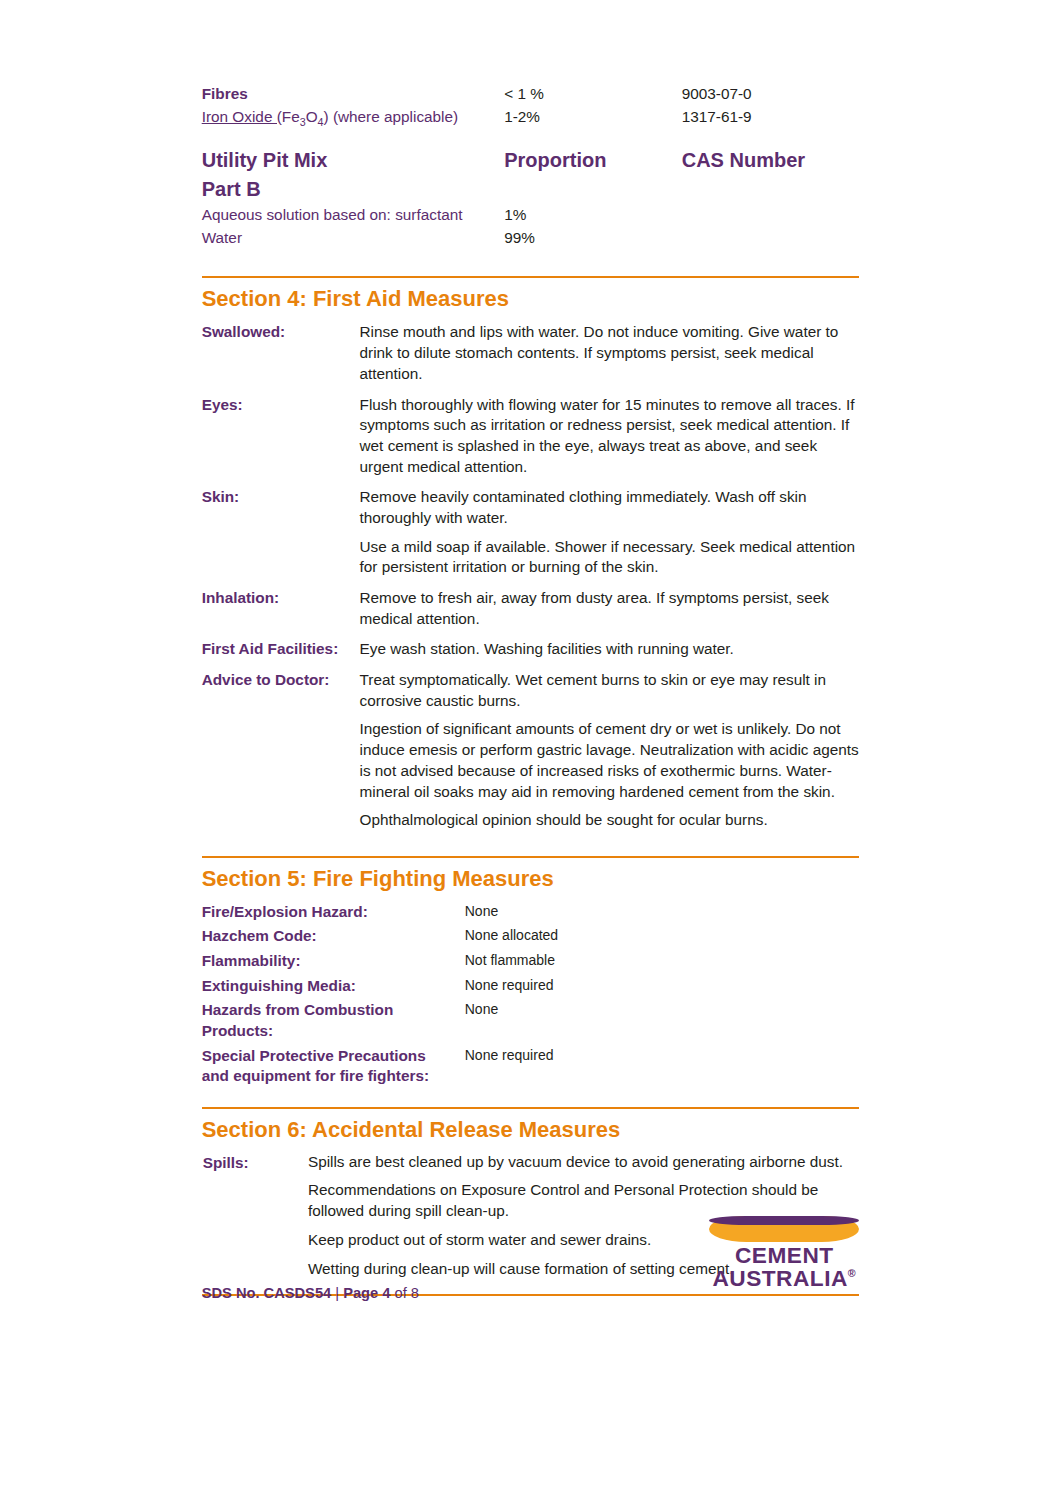| Fibres | < 1 % | 9003-07-0 |
| Iron Oxide ( Fe 3 O 4 ) (where applicable) | 1-2% | 1317-61-9 |
| Utility Pit Mix | Proportion | CAS Number |
| Part B | | |
| Aqueous solution based on: surfactant | 1% | |
| Water | 99% | |
Section 4: First Aid Measures
| Swallowed: | Rinse mouth and lips with water. Do not induce vomiting. Give water to drink to dilute stomach contents. If symptoms persist, seek medical attention. |
| Eyes: | Flush thoroughly with flowing water for 15 minutes to remove all traces. If symptoms such as irritation or redness persist, seek medical attention. If wet cement is splashed in the eye, always treat as above, and seek urgent medical attention. |
| Skin: | Remove heavily contaminated clothing immediately. Wash off skin thoroughly with water. Use a mild soap if available. Shower if necessary. Seek medical attention for persistent irritation or burning of the skin. |
| Inhalation: | Remove to fresh air, away from dusty area. If symptoms persist, seek medical attention. |
| First Aid Facilities: | Eye wash station. Washing facilities with running water. |
| Advice to Doctor: | Treat symptomatically. Wet cement burns to skin or eye may result in corrosive caustic burns. Ingestion of significant amounts of cement dry or wet is unlikely. Do not induce emesis or perform gastric lavage. Neutralization with acidic agents is not advised because of increased risks of exothermic burns. Water-mineral oil soaks may aid in removing hardened cement from the skin. Ophthalmological opinion should be sought for ocular burns. |
Section 5: Fire Fighting Measures
| Fire/Explosion Hazard: | None |
| Hazchem Code: | None allocated |
| Flammability: | Not flammable |
| Extinguishing Media: | None required |
| Hazards from Combustion Products: | None |
| Special Protective Precautions and equipment for fire fighters: | None required |
Section 6: Accidental Release Measures
| Spills: | Spills are best cleaned up by vacuum device to avoid generating airborne dust. Recommendations on Exposure Control and Personal Protection should be followed during spill clean-up. Keep product out of storm water and sewer drains. Wetting during clean-up will cause formation of setting cement. |
SDS No. CASDS54 | Page 4 of 8
CEMENT
AUSTRALIA®